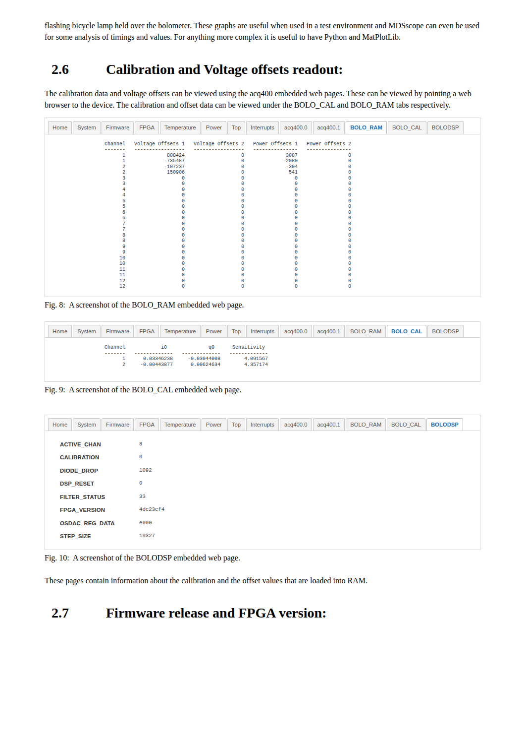flashing bicycle lamp held over the bolometer. These graphs are useful when used in a test environment and MDSscope can even be used for some analysis of timings and values. For anything more complex it is useful to have Python and MatPlotLib.
2.6 Calibration and Voltage offsets readout:
The calibration data and voltage offsets can be viewed using the acq400 embedded web pages. These can be viewed by pointing a web browser to the device. The calibration and offset data can be viewed under the BOLO_CAL and BOLO_RAM tabs respectively.
Home
System
Firmware
FPGA
Temperature
Power
Top
Interrupts
acq400.0
acq400.1
BOLO_RAM
BOLO_CAL
BOLODSP
Channel   Voltage Offsets 1   Voltage Offsets 2   Power Offsets 1   Power Offsets 2
-------   -----------------   -----------------   ---------------   ---------------
      1              808424                   0              3087                 0
      1             -735487                   0             -2080                 0
      2             -107237                   0              -304                 0
      2              150906                   0               541                 0
      3                   0                   0                 0                 0
      3                   0                   0                 0                 0
      4                   0                   0                 0                 0
      4                   0                   0                 0                 0
      5                   0                   0                 0                 0
      5                   0                   0                 0                 0
      6                   0                   0                 0                 0
      6                   0                   0                 0                 0
      7                   0                   0                 0                 0
      7                   0                   0                 0                 0
      8                   0                   0                 0                 0
      8                   0                   0                 0                 0
      9                   0                   0                 0                 0
      9                   0                   0                 0                 0
     10                   0                   0                 0                 0
     10                   0                   0                 0                 0
     11                   0                   0                 0                 0
     11                   0                   0                 0                 0
     12                   0                   0                 0                 0
     12                   0                   0                 0                 0
Fig. 8: A screenshot of the BOLO_RAM embedded web page.
Home
System
Firmware
FPGA
Temperature
Power
Top
Interrupts
acq400.0
acq400.1
BOLO_RAM
BOLO_CAL
BOLODSP
Channel            i0              q0      Sensitivity
-------   -------------   -------------   -------------
      1      0.03346238     -0.03044008        4.091567
      2     -0.00443877      0.00624634        4.357174
Fig. 9: A screenshot of the BOLO_CAL embedded web page.
Home
System
Firmware
FPGA
Temperature
Power
Top
Interrupts
acq400.0
acq400.1
BOLO_RAM
BOLO_CAL
BOLODSP
| ACTIVE_CHAN | 8 |
| CALIBRATION | 0 |
| DIODE_DROP | 1092 |
| DSP_RESET | 0 |
| FILTER_STATUS | 33 |
| FPGA_VERSION | 4dc23cf4 |
| OSDAC_REG_DATA | e000 |
| STEP_SIZE | 19327 |
Fig. 10: A screenshot of the BOLODSP embedded web page.
These pages contain information about the calibration and the offset values that are loaded into RAM.
2.7 Firmware release and FPGA version: